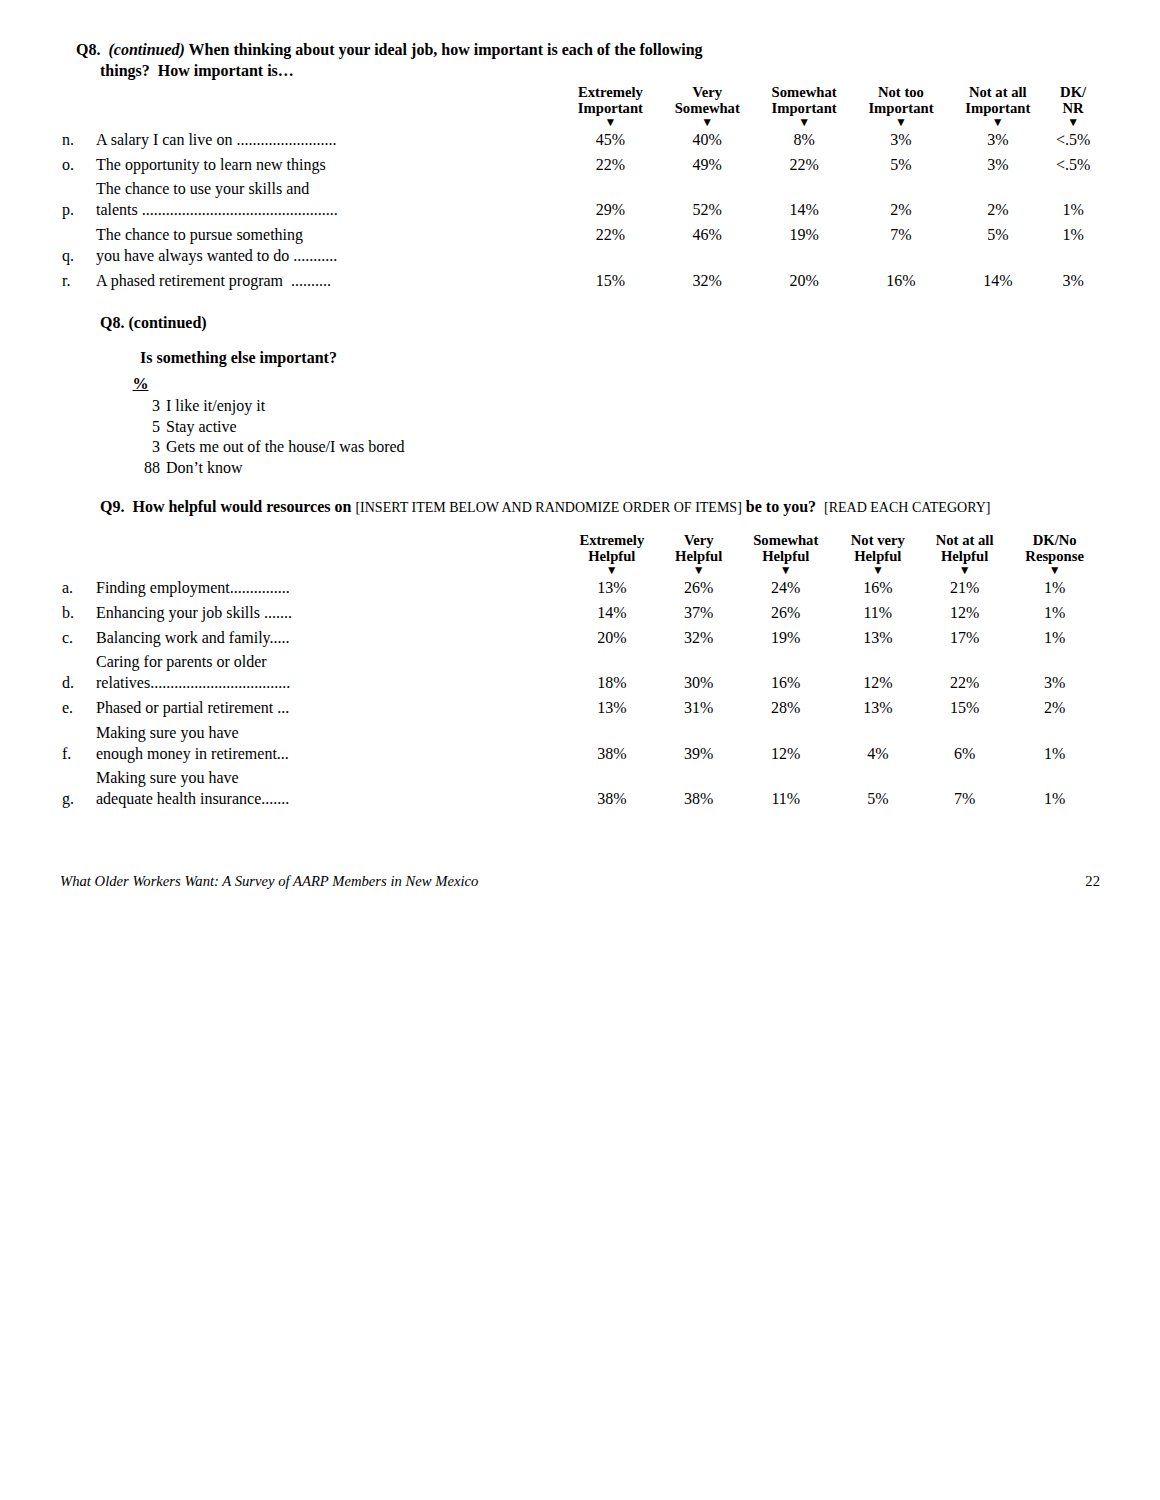Q8. (continued) When thinking about your ideal job, how important is each of the following things? How important is…
| | | Extremely Important ▼ | Very Somewhat ▼ | Somewhat Important ▼ | Not too Important ▼ | Not at all Important ▼ | DK/ NR ▼ |
| --- | --- | --- | --- | --- | --- | --- | --- |
| n. | A salary I can live on ......................... | 45% | 40% | 8% | 3% | 3% | <.5% |
| o. | The opportunity to learn new things | 22% | 49% | 22% | 5% | 3% | <.5% |
| p. | The chance to use your skills and talents ................................................. | 29% | 52% | 14% | 2% | 2% | 1% |
| q. | The chance to pursue something you have always wanted to do ........... | 22% | 46% | 19% | 7% | 5% | 1% |
| r. | A phased retirement program .......... | 15% | 32% | 20% | 16% | 14% | 3% |
Q8. (continued)
Is something else important?
| % | |
| 3 | I like it/enjoy it |
| 5 | Stay active |
| 3 | Gets me out of the house/I was bored |
| 88 | Don’t know |
Q9. How helpful would resources on [INSERT ITEM BELOW AND RANDOMIZE ORDER OF ITEMS] be to you? [READ EACH CATEGORY]
| | | Extremely Helpful ▼ | Very Helpful ▼ | Somewhat Helpful ▼ | Not very Helpful ▼ | Not at all Helpful ▼ | DK/No Response ▼ |
| --- | --- | --- | --- | --- | --- | --- | --- |
| a. | Finding employment ............... | 13% | 26% | 24% | 16% | 21% | 1% |
| b. | Enhancing your job skills ....... | 14% | 37% | 26% | 11% | 12% | 1% |
| c. | Balancing work and family ..... | 20% | 32% | 19% | 13% | 17% | 1% |
| d. | Caring for parents or older relatives ................................... | 18% | 30% | 16% | 12% | 22% | 3% |
| e. | Phased or partial retirement ... | 13% | 31% | 28% | 13% | 15% | 2% |
| f. | Making sure you have enough money in retirement ... | 38% | 39% | 12% | 4% | 6% | 1% |
| g. | Making sure you have adequate health insurance ....... | 38% | 38% | 11% | 5% | 7% | 1% |
What Older Workers Want: A Survey of AARP Members in New Mexico 22